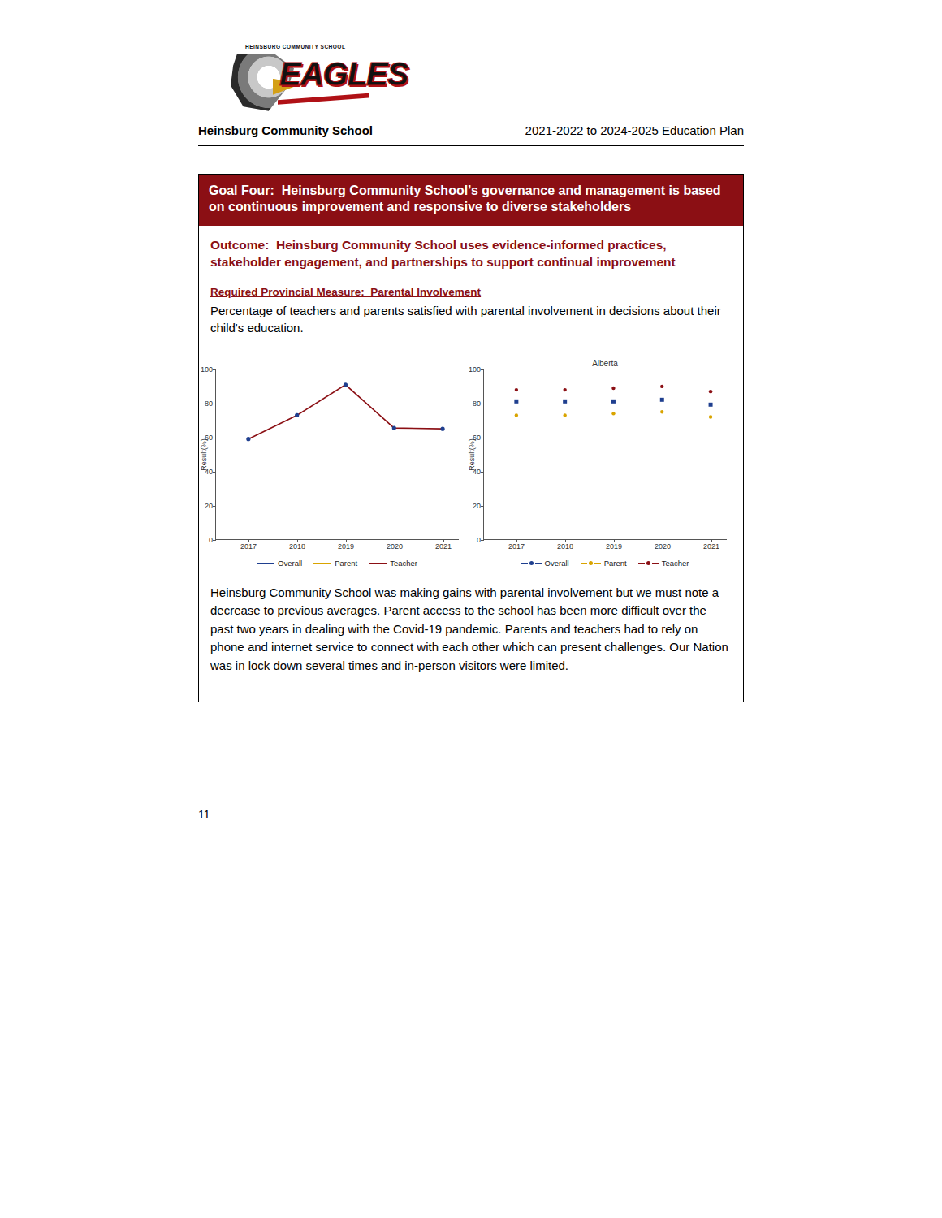HEINSBURG COMMUNITY SCHOOL
EAGLES
Heinsburg Community School
2021-2022 to 2024-2025 Education Plan
Goal Four: Heinsburg Community School’s governance and management is based on continuous improvement and responsive to diverse stakeholders
Outcome: Heinsburg Community School uses evidence-informed practices, stakeholder engagement, and partnerships to support continual improvement
Required Provincial Measure: Parental Involvement
Percentage of teachers and parents satisfied with parental involvement in decisions about their child's education.
Result(%)
100
80
60
40
20
0
2017
2018
2019
2020
2021
Overall
Parent
Teacher
Alberta
Result(%)
100
80
60
40
20
0
2017
2018
2019
2020
2021
Overall
Parent
Teacher
Heinsburg Community School was making gains with parental involvement but we must note a decrease to previous averages. Parent access to the school has been more difficult over the past two years in dealing with the Covid-19 pandemic. Parents and teachers had to rely on phone and internet service to connect with each other which can present challenges. Our Nation was in lock down several times and in-person visitors were limited.
11